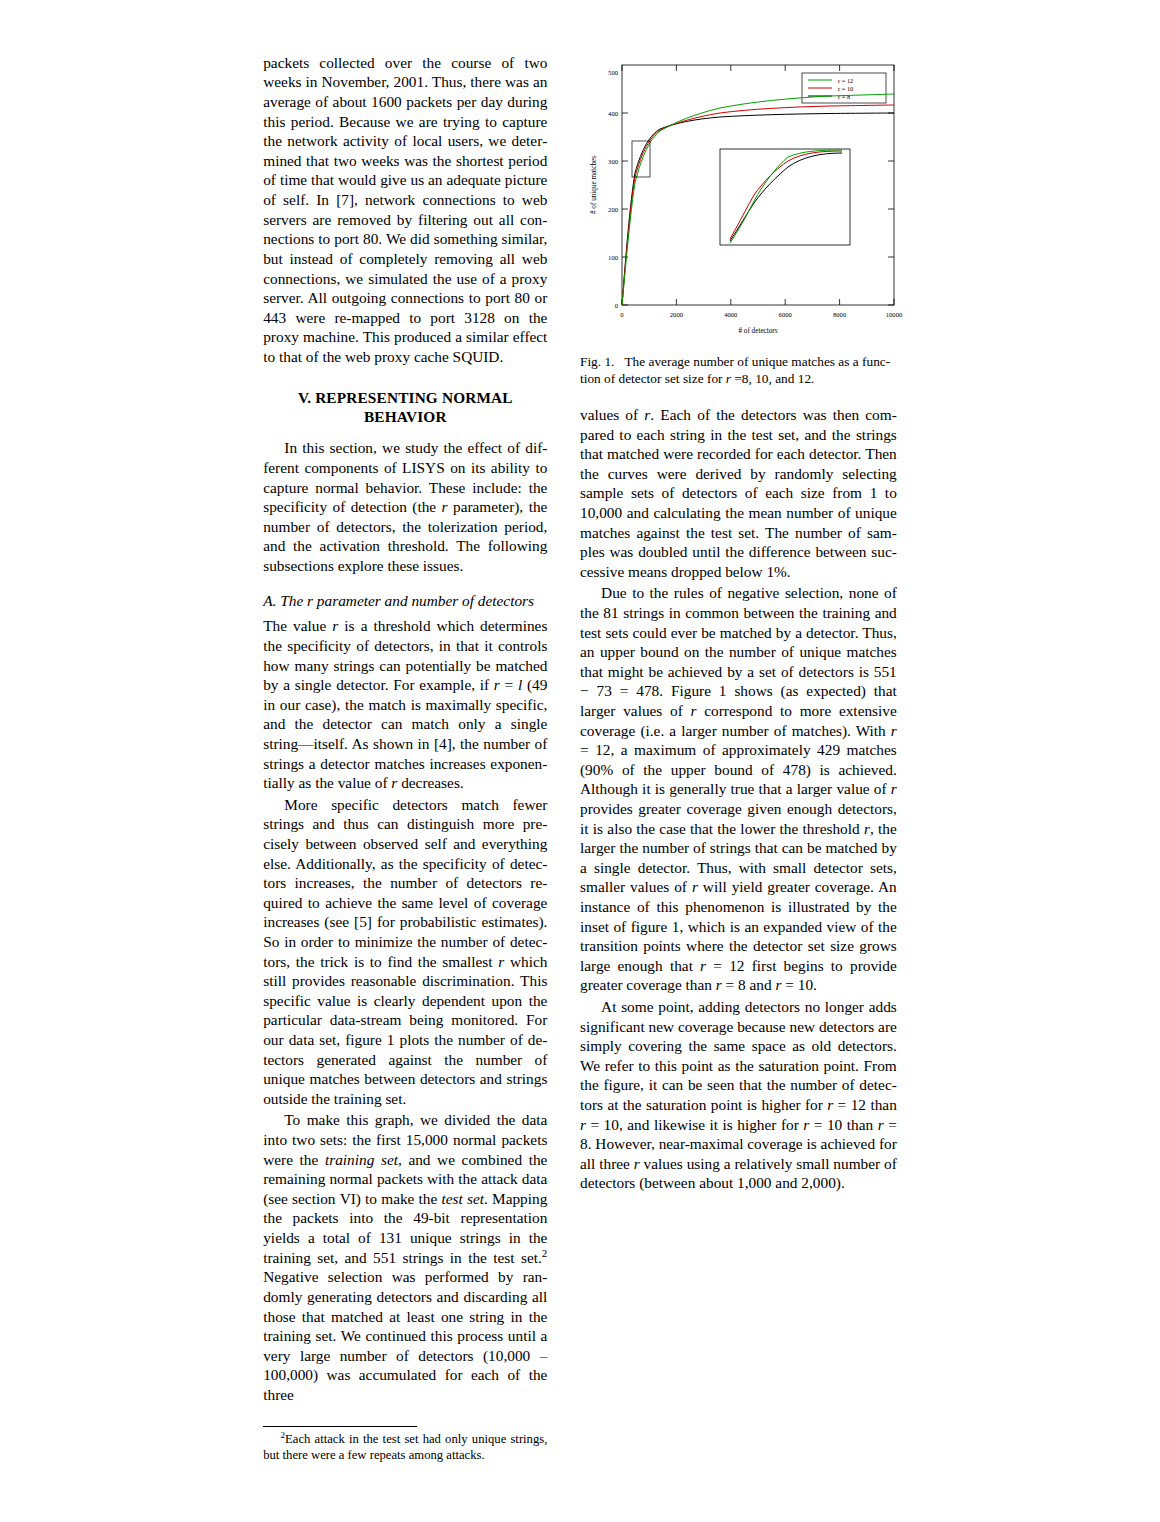packets collected over the course of two weeks in November, 2001. Thus, there was an average of about 1600 packets per day during this period. Because we are trying to capture the network activity of local users, we determined that two weeks was the shortest period of time that would give us an adequate picture of self. In [7], network connections to web servers are removed by filtering out all connections to port 80. We did something similar, but instead of completely removing all web connections, we simulated the use of a proxy server. All outgoing connections to port 80 or 443 were re-mapped to port 3128 on the proxy machine. This produced a similar effect to that of the web proxy cache SQUID.
V. REPRESENTING NORMAL BEHAVIOR
In this section, we study the effect of different components of LISYS on its ability to capture normal behavior. These include: the specificity of detection (the r parameter), the number of detectors, the tolerization period, and the activation threshold. The following subsections explore these issues.
A. The r parameter and number of detectors
The value r is a threshold which determines the specificity of detectors, in that it controls how many strings can potentially be matched by a single detector. For example, if r = l (49 in our case), the match is maximally specific, and the detector can match only a single string—itself. As shown in [4], the number of strings a detector matches increases exponentially as the value of r decreases.
More specific detectors match fewer strings and thus can distinguish more precisely between observed self and everything else. Additionally, as the specificity of detectors increases, the number of detectors required to achieve the same level of coverage increases (see [5] for probabilistic estimates). So in order to minimize the number of detectors, the trick is to find the smallest r which still provides reasonable discrimination. This specific value is clearly dependent upon the particular data-stream being monitored. For our data set, figure 1 plots the number of detectors generated against the number of unique matches between detectors and strings outside the training set.
To make this graph, we divided the data into two sets: the first 15,000 normal packets were the training set, and we combined the remaining normal packets with the attack data (see section VI) to make the test set. Mapping the packets into the 49-bit representation yields a total of 131 unique strings in the training set, and 551 strings in the test set.2 Negative selection was performed by randomly generating detectors and discarding all those that matched at least one string in the training set. We continued this process until a very large number of detectors (10,000 – 100,000) was accumulated for each of the three
2Each attack in the test set had only unique strings, but there were a few repeats among attacks.
0 100 200 300 400 500 0 2000 4000 6000 8000 10000 # of detectors # of unique matches r = 12 r = 10 r = 8
Fig. 1. The average number of unique matches as a function of detector set size for r =8, 10, and 12.
values of r. Each of the detectors was then compared to each string in the test set, and the strings that matched were recorded for each detector. Then the curves were derived by randomly selecting sample sets of detectors of each size from 1 to 10,000 and calculating the mean number of unique matches against the test set. The number of samples was doubled until the difference between successive means dropped below 1%.
Due to the rules of negative selection, none of the 81 strings in common between the training and test sets could ever be matched by a detector. Thus, an upper bound on the number of unique matches that might be achieved by a set of detectors is 551 − 73 = 478. Figure 1 shows (as expected) that larger values of r correspond to more extensive coverage (i.e. a larger number of matches). With r = 12, a maximum of approximately 429 matches (90% of the upper bound of 478) is achieved. Although it is generally true that a larger value of r provides greater coverage given enough detectors, it is also the case that the lower the threshold r, the larger the number of strings that can be matched by a single detector. Thus, with small detector sets, smaller values of r will yield greater coverage. An instance of this phenomenon is illustrated by the inset of figure 1, which is an expanded view of the transition points where the detector set size grows large enough that r = 12 first begins to provide greater coverage than r = 8 and r = 10.
At some point, adding detectors no longer adds significant new coverage because new detectors are simply covering the same space as old detectors. We refer to this point as the saturation point. From the figure, it can be seen that the number of detectors at the saturation point is higher for r = 12 than r = 10, and likewise it is higher for r = 10 than r = 8. However, near-maximal coverage is achieved for all three r values using a relatively small number of detectors (between about 1,000 and 2,000).